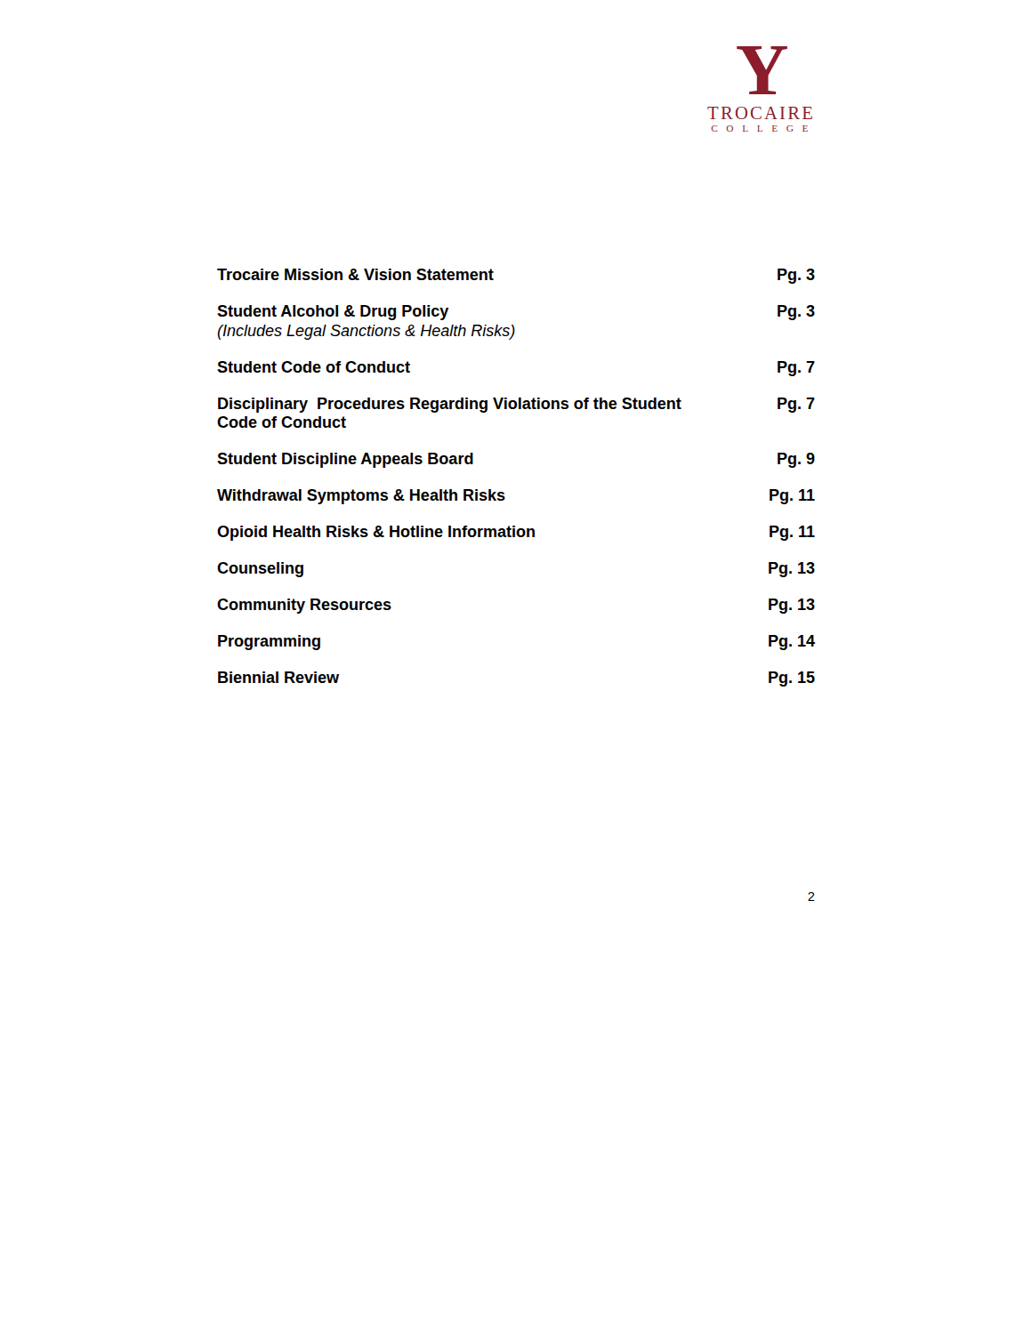Y TROCAIRE C O L L E G E
| Trocaire Mission & Vision Statement | Pg. 3 |
| Student Alcohol & Drug Policy (Includes Legal Sanctions & Health Risks) | Pg. 3 |
| Student Code of Conduct | Pg. 7 |
| Disciplinary Procedures Regarding Violations of the Student Code of Conduct | Pg. 7 |
| Student Discipline Appeals Board | Pg. 9 |
| Withdrawal Symptoms & Health Risks | Pg. 11 |
| Opioid Health Risks & Hotline Information | Pg. 11 |
| Counseling | Pg. 13 |
| Community Resources | Pg. 13 |
| Programming | Pg. 14 |
| Biennial Review | Pg. 15 |
2